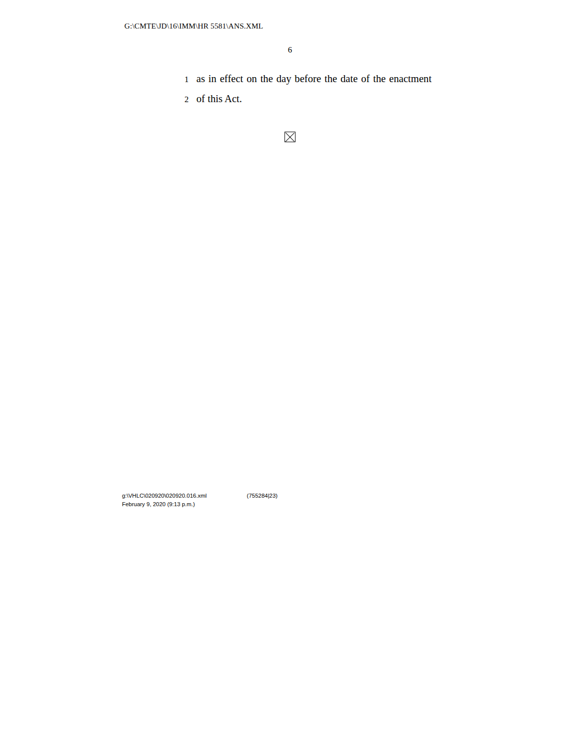G:\CMTE\JD\16\IMM\HR 5581\ANS.XML
6
1
as in effect on the day before the date of the enactment
2
of this Act.
g:\VHLC\020920\020920.016.xml
(755284|23)
February 9, 2020 (9:13 p.m.)